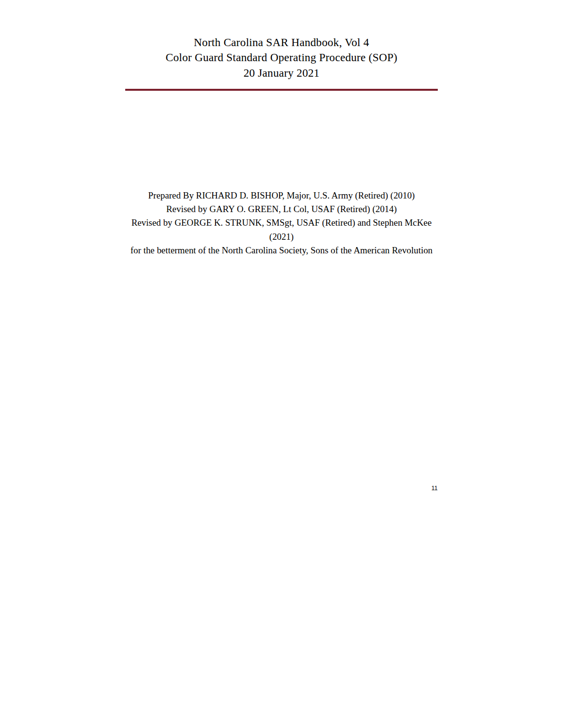North Carolina SAR Handbook, Vol 4
Color Guard Standard Operating Procedure (SOP)
20 January 2021
Prepared By RICHARD D. BISHOP, Major, U.S. Army (Retired) (2010)
Revised by GARY O. GREEN, Lt Col, USAF (Retired) (2014)
Revised by GEORGE K. STRUNK, SMSgt, USAF (Retired) and Stephen McKee (2021)
for the betterment of the North Carolina Society, Sons of the American Revolution
11